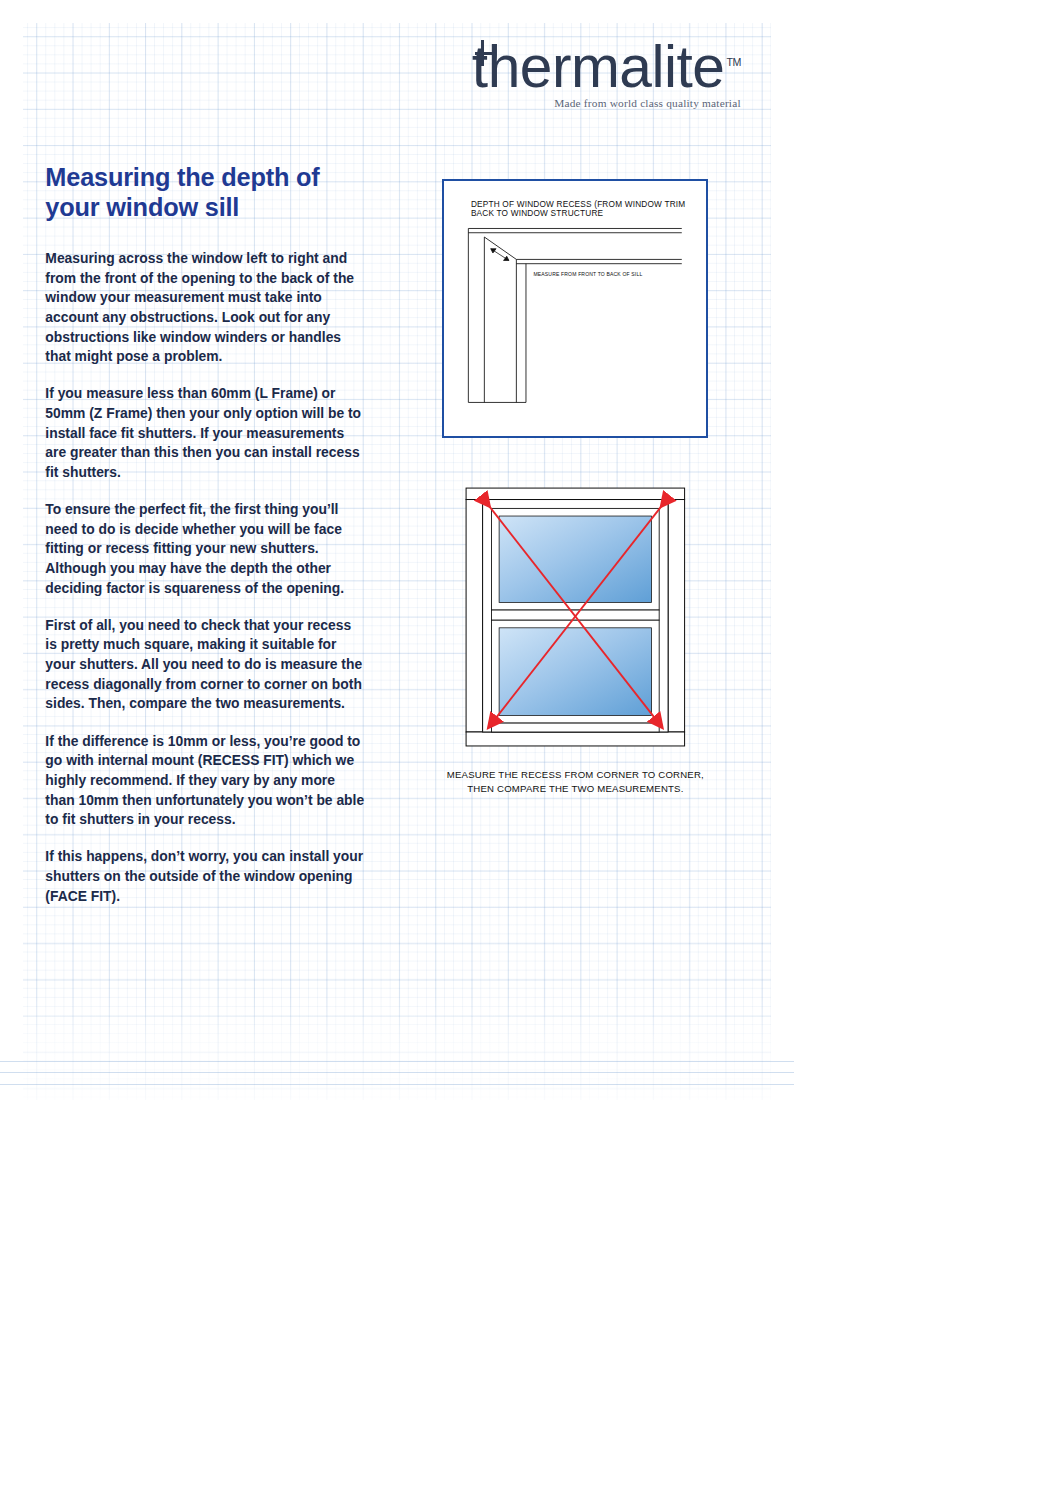thermaliteTM
Made from world class quality material
Measuring the depth of
your window sill
Measuring across the window left to right and from the front of the opening to the back of the window your measurement must take into account any obstructions. Look out for any obstructions like window winders or handles that might pose a problem.
If you measure less than 60mm (L Frame) or 50mm (Z Frame) then your only option will be to install face fit shutters. If your measurements are greater than this then you can install recess fit shutters.
To ensure the perfect fit, the first thing you’ll need to do is decide whether you will be face fitting or recess fitting your new shutters. Although you may have the depth the other deciding factor is squareness of the opening.
First of all, you need to check that your recess is pretty much square, making it suitable for your shutters. All you need to do is measure the recess diagonally from corner to corner on both sides. Then, compare the two measurements.
If the difference is 10mm or less, you’re good to go with internal mount (RECESS FIT) which we highly recommend. If they vary by any more than 10mm then unfortunately you won’t be able to fit shutters in your recess.
If this happens, don’t worry, you can install your shutters on the outside of the window opening (FACE FIT).
Depth of window recess (from window trim back to window structure
MEASURE FROM FRONT TO BACK OF SILL
Measure the recess from corner to corner,
then compare the two measurements.